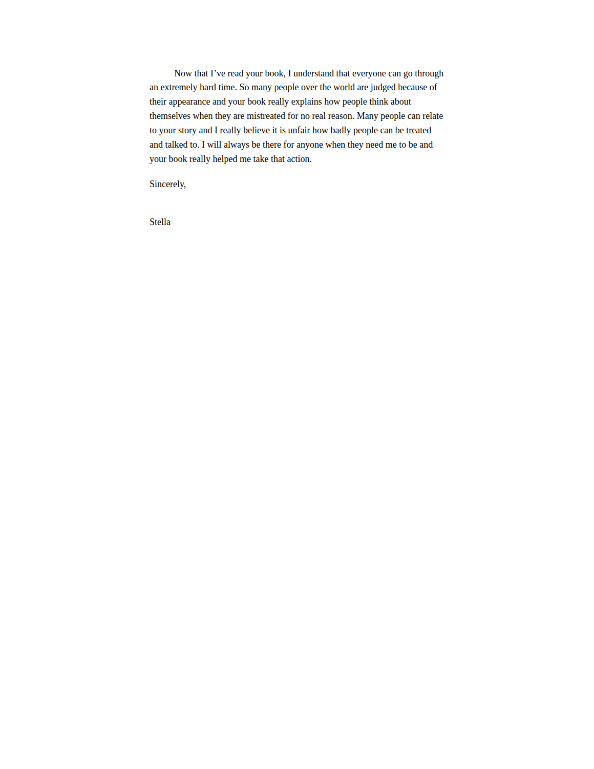Now that I’ve read your book, I understand that everyone can go through an extremely hard time. So many people over the world are judged because of their appearance and your book really explains how people think about themselves when they are mistreated for no real reason. Many people can relate to your story and I really believe it is unfair how badly people can be treated and talked to. I will always be there for anyone when they need me to be and your book really helped me take that action.
Sincerely,
Stella